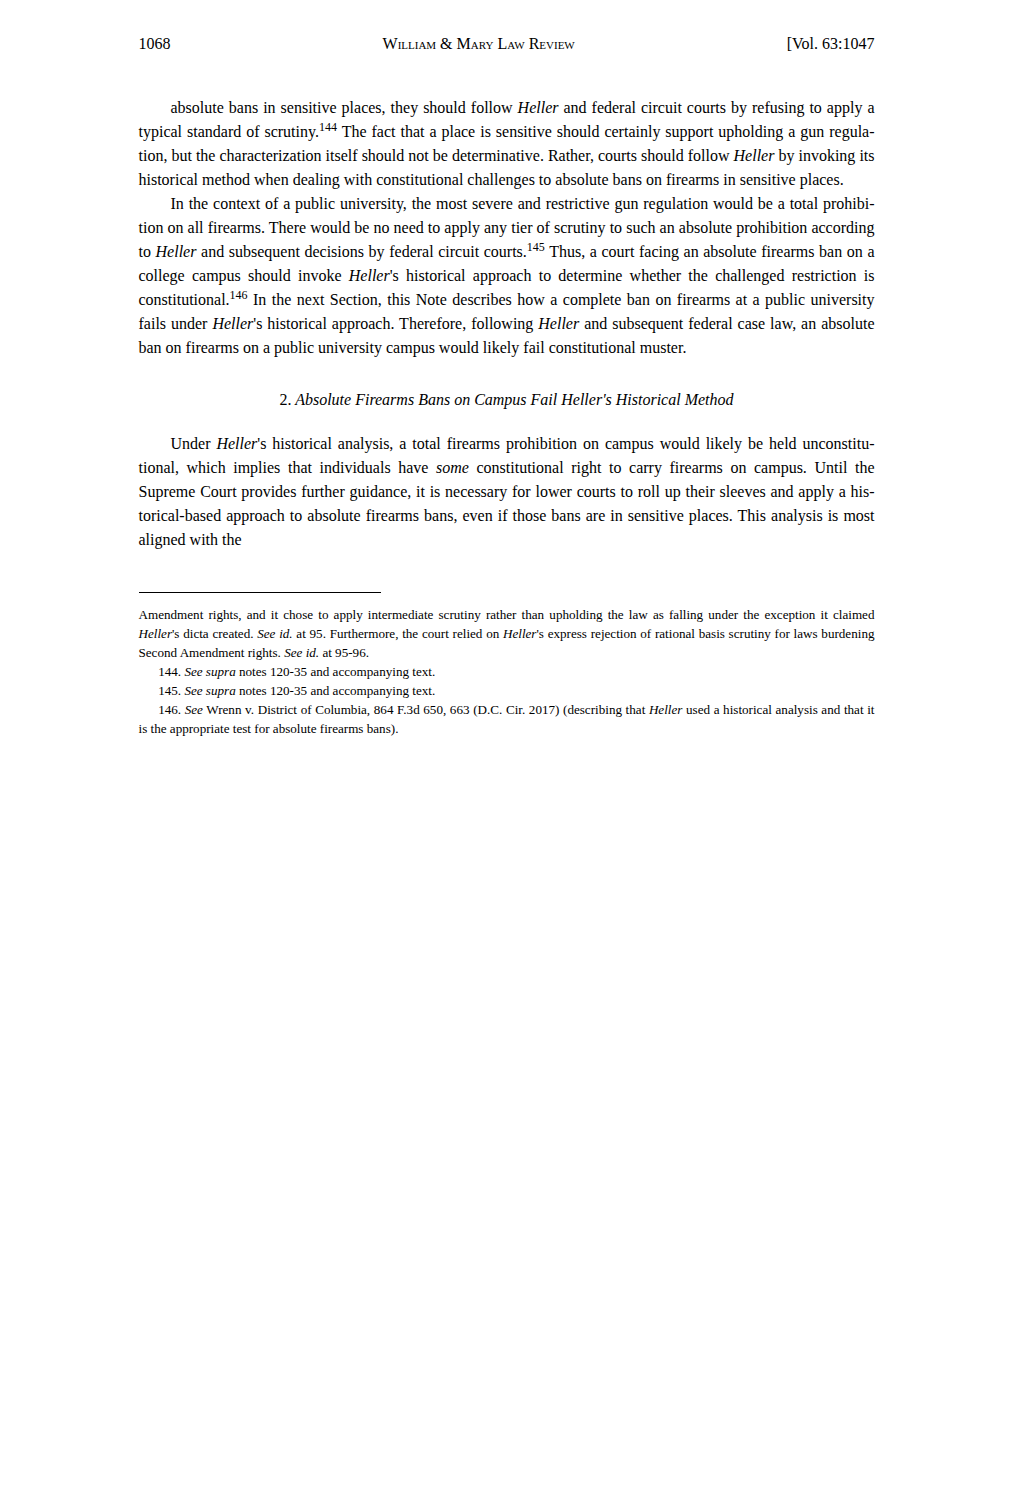1068 William & Mary Law Review [Vol. 63:1047
absolute bans in sensitive places, they should follow Heller and federal circuit courts by refusing to apply a typical standard of scrutiny.144 The fact that a place is sensitive should certainly support upholding a gun regulation, but the characterization itself should not be determinative. Rather, courts should follow Heller by invoking its historical method when dealing with constitutional challenges to absolute bans on firearms in sensitive places.
In the context of a public university, the most severe and restrictive gun regulation would be a total prohibition on all firearms. There would be no need to apply any tier of scrutiny to such an absolute prohibition according to Heller and subsequent decisions by federal circuit courts.145 Thus, a court facing an absolute firearms ban on a college campus should invoke Heller's historical approach to determine whether the challenged restriction is constitutional.146 In the next Section, this Note describes how a complete ban on firearms at a public university fails under Heller's historical approach. Therefore, following Heller and subsequent federal case law, an absolute ban on firearms on a public university campus would likely fail constitutional muster.
2. Absolute Firearms Bans on Campus Fail Heller's Historical Method
Under Heller's historical analysis, a total firearms prohibition on campus would likely be held unconstitutional, which implies that individuals have some constitutional right to carry firearms on campus. Until the Supreme Court provides further guidance, it is necessary for lower courts to roll up their sleeves and apply a historical-based approach to absolute firearms bans, even if those bans are in sensitive places. This analysis is most aligned with the
Amendment rights, and it chose to apply intermediate scrutiny rather than upholding the law as falling under the exception it claimed Heller's dicta created. See id. at 95. Furthermore, the court relied on Heller's express rejection of rational basis scrutiny for laws burdening Second Amendment rights. See id. at 95-96.
144. See supra notes 120-35 and accompanying text.
145. See supra notes 120-35 and accompanying text.
146. See Wrenn v. District of Columbia, 864 F.3d 650, 663 (D.C. Cir. 2017) (describing that Heller used a historical analysis and that it is the appropriate test for absolute firearms bans).